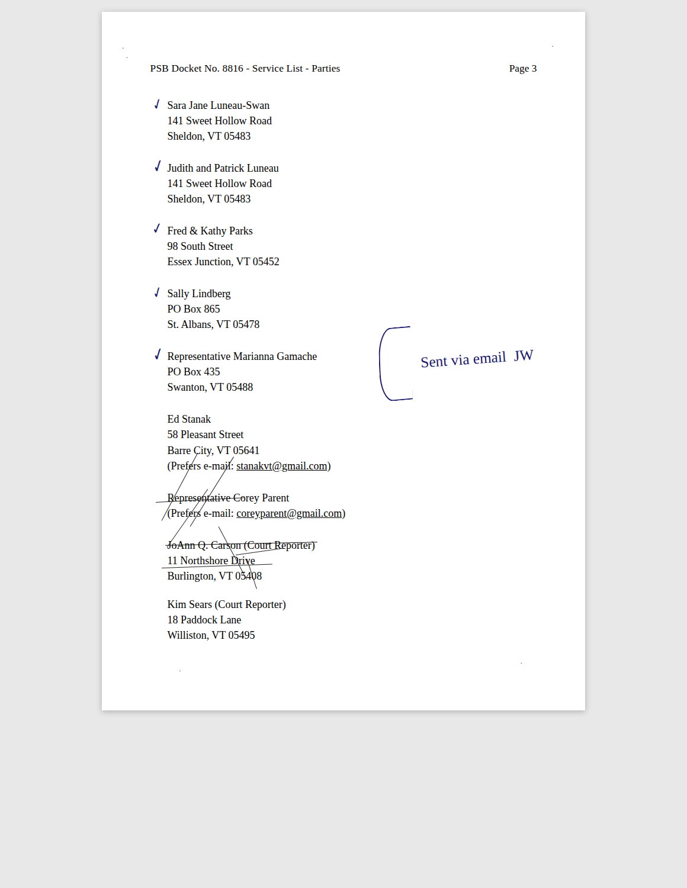· · · · ·
PSB Docket No. 8816 - Service List - Parties Page 3
✓ Sara Jane Luneau-Swan 141 Sweet Hollow Road Sheldon, VT 05483
✓ Judith and Patrick Luneau 141 Sweet Hollow Road Sheldon, VT 05483
✓ Fred & Kathy Parks 98 South Street Essex Junction, VT 05452
✓ Sally Lindberg PO Box 865 St. Albans, VT 05478
✓ Representative Marianna Gamache PO Box 435 Swanton, VT 05488
Ed Stanak 58 Pleasant Street Barre City, VT 05641 (Prefers e-mail: stanakvt@gmail.com)
Representative Corey Parent (Prefers e-mail: coreyparent@gmail.com)
JoAnn Q. Carson (Court Reporter) 11 Northshore Drive Burlington, VT 05408
Kim Sears (Court Reporter) 18 Paddock Lane Williston, VT 05495
Sent via email JW